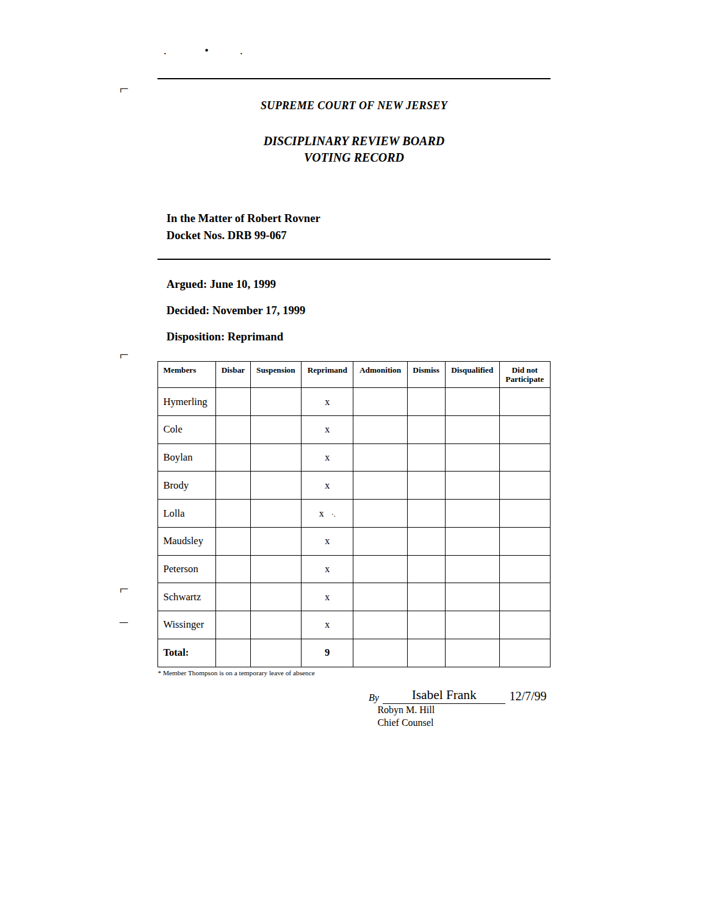. • .
⌐
⌐
⌐
_
SUPREME COURT OF NEW JERSEY
DISCIPLINARY REVIEW BOARD
VOTING RECORD
In the Matter of Robert Rovner
Docket Nos. DRB 99-067
Argued: June 10, 1999
Decided: November 17, 1999
Disposition: Reprimand
| Members | Disbar | Suspension | Reprimand | Admonition | Dismiss | Disqualified | Did not Participate |
| --- | --- | --- | --- | --- | --- | --- | --- |
| Hymerling | | | x | | | | |
| Cole | | | x | | | | |
| Boylan | | | x | | | | |
| Brody | | | x | | | | |
| Lolla | | | x ·. | | | | |
| Maudsley | | | x | | | | |
| Peterson | | | x | | | | |
| Schwartz | | | x | | | | |
| Wissinger | | | x | | | | |
| Total: | | | 9 | | | | |
* Member Thompson is on a temporary leave of absence
By Isabel Frank 12/7/99
Robyn M. Hill
Chief Counsel